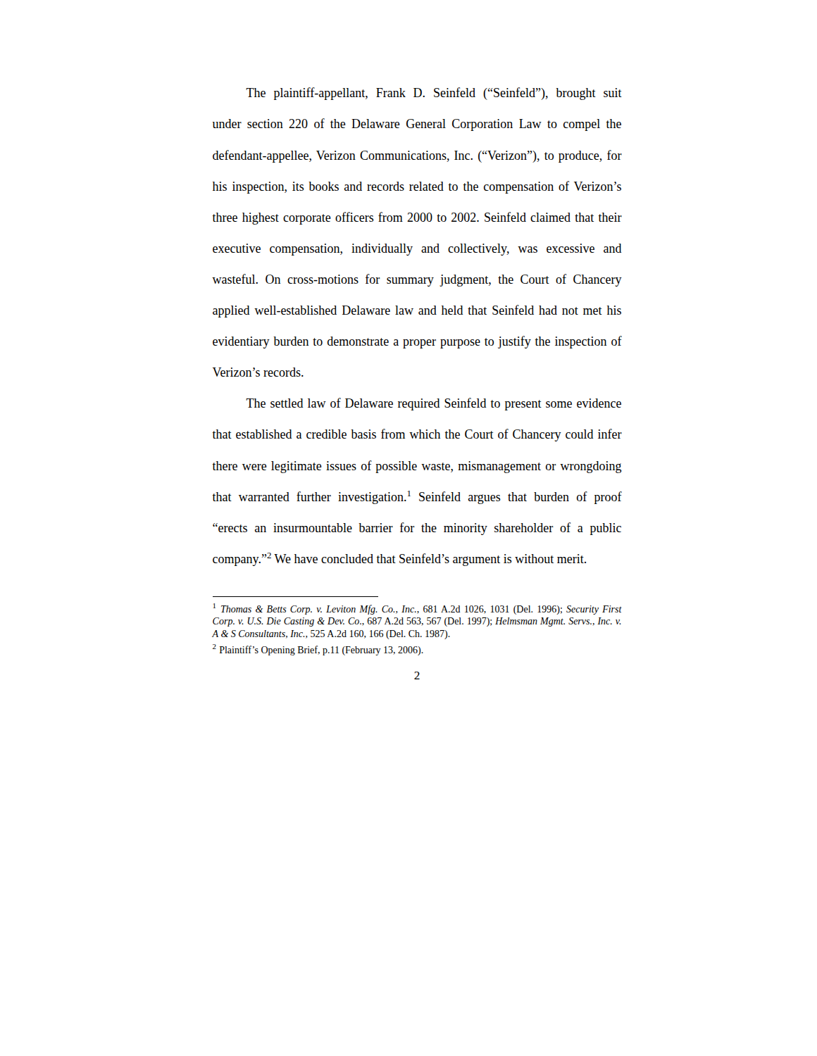The plaintiff-appellant, Frank D. Seinfeld (“Seinfeld”), brought suit under section 220 of the Delaware General Corporation Law to compel the defendant-appellee, Verizon Communications, Inc. (“Verizon”), to produce, for his inspection, its books and records related to the compensation of Verizon’s three highest corporate officers from 2000 to 2002. Seinfeld claimed that their executive compensation, individually and collectively, was excessive and wasteful. On cross-motions for summary judgment, the Court of Chancery applied well-established Delaware law and held that Seinfeld had not met his evidentiary burden to demonstrate a proper purpose to justify the inspection of Verizon’s records.
The settled law of Delaware required Seinfeld to present some evidence that established a credible basis from which the Court of Chancery could infer there were legitimate issues of possible waste, mismanagement or wrongdoing that warranted further investigation.1 Seinfeld argues that burden of proof “erects an insurmountable barrier for the minority shareholder of a public company.”2 We have concluded that Seinfeld’s argument is without merit.
1 Thomas & Betts Corp. v. Leviton Mfg. Co., Inc., 681 A.2d 1026, 1031 (Del. 1996); Security First Corp. v. U.S. Die Casting & Dev. Co., 687 A.2d 563, 567 (Del. 1997); Helmsman Mgmt. Servs., Inc. v. A & S Consultants, Inc., 525 A.2d 160, 166 (Del. Ch. 1987).
2 Plaintiff’s Opening Brief, p.11 (February 13, 2006).
2